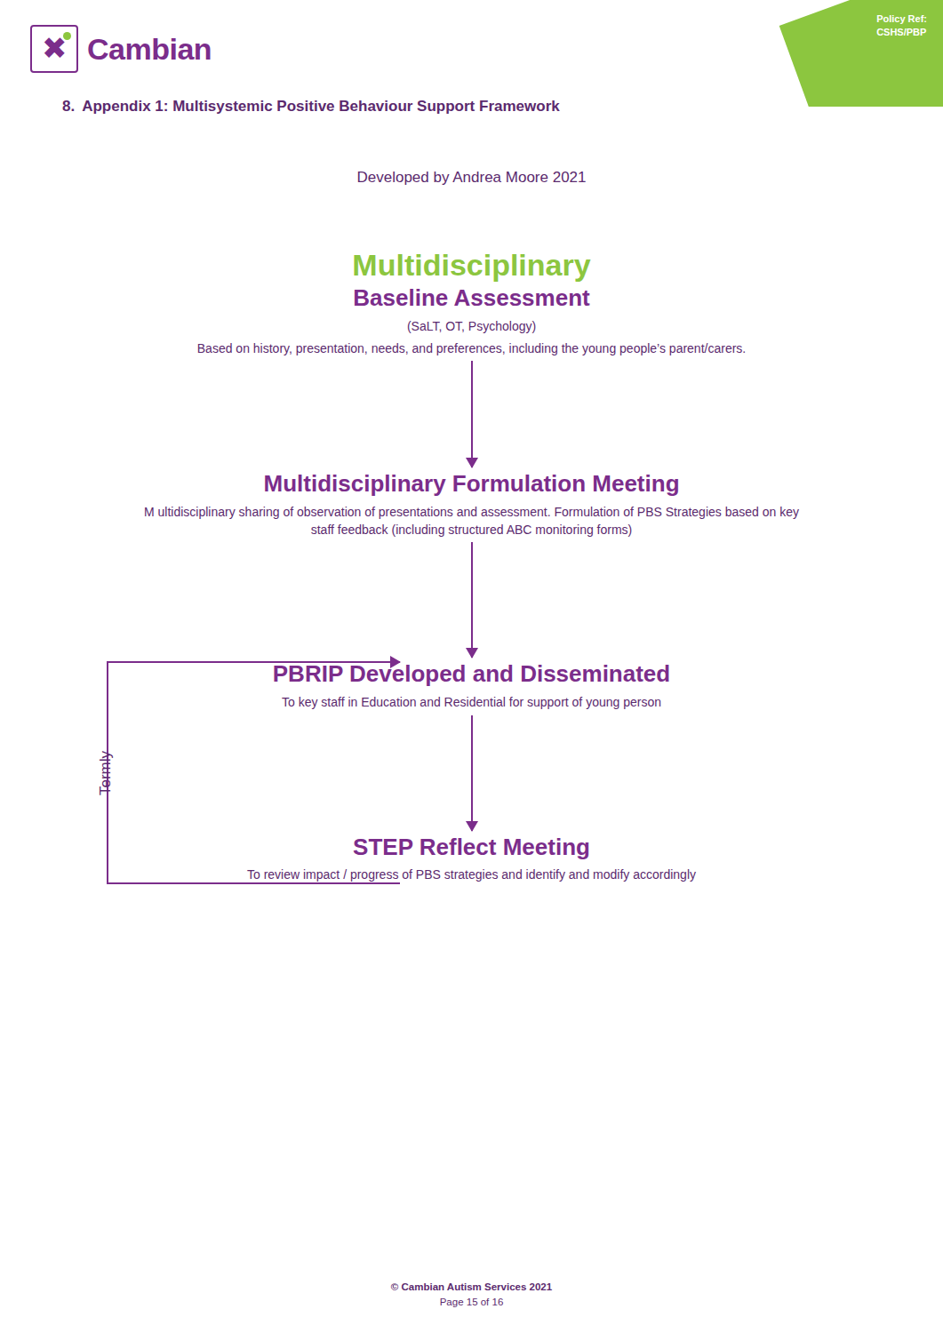Policy Ref:
CSHS/PBP
✖
Cambian
8. Appendix 1: Multisystemic Positive Behaviour Support Framework
Developed by Andrea Moore 2021
Multidisciplinary
Baseline Assessment
(SaLT, OT, Psychology)
Based on history, presentation, needs, and preferences, including the young people’s parent/carers.
Multidisciplinary Formulation Meeting
M ultidisciplinary sharing of observation of presentations and assessment. Formulation of PBS Strategies based on key staff feedback (including structured ABC monitoring forms)
Termly
PBRIP Developed and Disseminated
To key staff in Education and Residential for support of young person
STEP Reflect Meeting
To review impact / progress of PBS strategies and identify and modify accordingly
© Cambian Autism Services 2021
Page 15 of 16